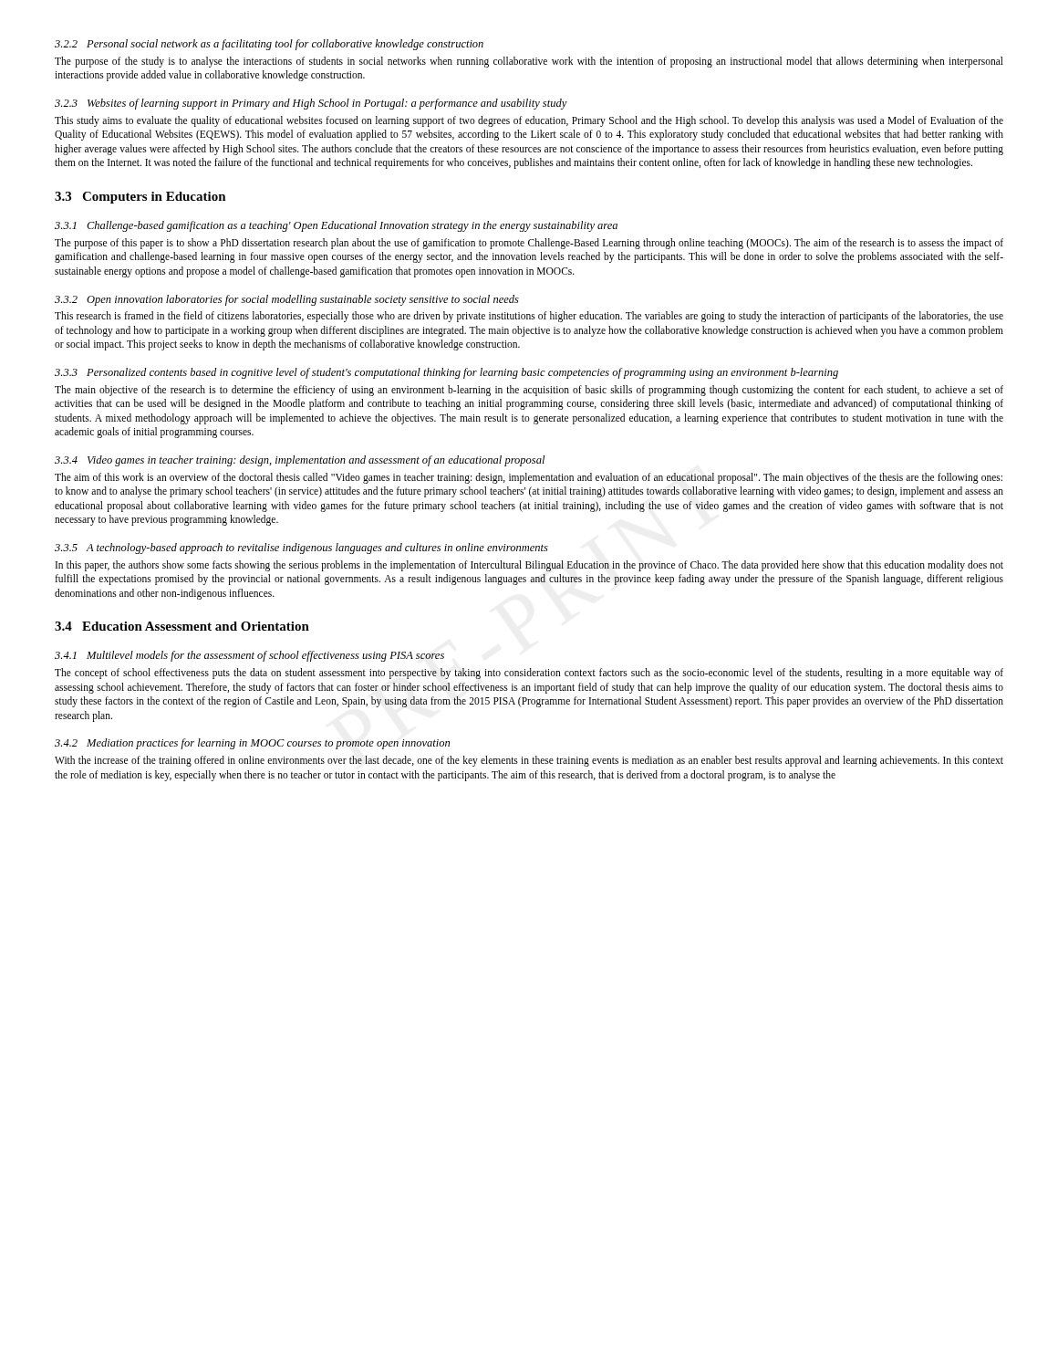PRE-PRINT
3.2.2 Personal social network as a facilitating tool for collaborative knowledge construction
The purpose of the study is to analyse the interactions of students in social networks when running collaborative work with the intention of proposing an instructional model that allows determining when interpersonal interactions provide added value in collaborative knowledge construction.
3.2.3 Websites of learning support in Primary and High School in Portugal: a performance and usability study
This study aims to evaluate the quality of educational websites focused on learning support of two degrees of education, Primary School and the High school. To develop this analysis was used a Model of Evaluation of the Quality of Educational Websites (EQEWS). This model of evaluation applied to 57 websites, according to the Likert scale of 0 to 4. This exploratory study concluded that educational websites that had better ranking with higher average values were affected by High School sites. The authors conclude that the creators of these resources are not conscience of the importance to assess their resources from heuristics evaluation, even before putting them on the Internet. It was noted the failure of the functional and technical requirements for who conceives, publishes and maintains their content online, often for lack of knowledge in handling these new technologies.
3.3 Computers in Education
3.3.1 Challenge-based gamification as a teaching' Open Educational Innovation strategy in the energy sustainability area
The purpose of this paper is to show a PhD dissertation research plan about the use of gamification to promote Challenge-Based Learning through online teaching (MOOCs). The aim of the research is to assess the impact of gamification and challenge-based learning in four massive open courses of the energy sector, and the innovation levels reached by the participants. This will be done in order to solve the problems associated with the self-sustainable energy options and propose a model of challenge-based gamification that promotes open innovation in MOOCs.
3.3.2 Open innovation laboratories for social modelling sustainable society sensitive to social needs
This research is framed in the field of citizens laboratories, especially those who are driven by private institutions of higher education. The variables are going to study the interaction of participants of the laboratories, the use of technology and how to participate in a working group when different disciplines are integrated. The main objective is to analyze how the collaborative knowledge construction is achieved when you have a common problem or social impact. This project seeks to know in depth the mechanisms of collaborative knowledge construction.
3.3.3 Personalized contents based in cognitive level of student's computational thinking for learning basic competencies of programming using an environment b-learning
The main objective of the research is to determine the efficiency of using an environment b-learning in the acquisition of basic skills of programming though customizing the content for each student, to achieve a set of activities that can be used will be designed in the Moodle platform and contribute to teaching an initial programming course, considering three skill levels (basic, intermediate and advanced) of computational thinking of students. A mixed methodology approach will be implemented to achieve the objectives. The main result is to generate personalized education, a learning experience that contributes to student motivation in tune with the academic goals of initial programming courses.
3.3.4 Video games in teacher training: design, implementation and assessment of an educational proposal
The aim of this work is an overview of the doctoral thesis called "Video games in teacher training: design, implementation and evaluation of an educational proposal". The main objectives of the thesis are the following ones: to know and to analyse the primary school teachers' (in service) attitudes and the future primary school teachers' (at initial training) attitudes towards collaborative learning with video games; to design, implement and assess an educational proposal about collaborative learning with video games for the future primary school teachers (at initial training), including the use of video games and the creation of video games with software that is not necessary to have previous programming knowledge.
3.3.5 A technology-based approach to revitalise indigenous languages and cultures in online environments
In this paper, the authors show some facts showing the serious problems in the implementation of Intercultural Bilingual Education in the province of Chaco. The data provided here show that this education modality does not fulfill the expectations promised by the provincial or national governments. As a result indigenous languages and cultures in the province keep fading away under the pressure of the Spanish language, different religious denominations and other non-indigenous influences.
3.4 Education Assessment and Orientation
3.4.1 Multilevel models for the assessment of school effectiveness using PISA scores
The concept of school effectiveness puts the data on student assessment into perspective by taking into consideration context factors such as the socio-economic level of the students, resulting in a more equitable way of assessing school achievement. Therefore, the study of factors that can foster or hinder school effectiveness is an important field of study that can help improve the quality of our education system. The doctoral thesis aims to study these factors in the context of the region of Castile and Leon, Spain, by using data from the 2015 PISA (Programme for International Student Assessment) report. This paper provides an overview of the PhD dissertation research plan.
3.4.2 Mediation practices for learning in MOOC courses to promote open innovation
With the increase of the training offered in online environments over the last decade, one of the key elements in these training events is mediation as an enabler best results approval and learning achievements. In this context the role of mediation is key, especially when there is no teacher or tutor in contact with the participants. The aim of this research, that is derived from a doctoral program, is to analyse the